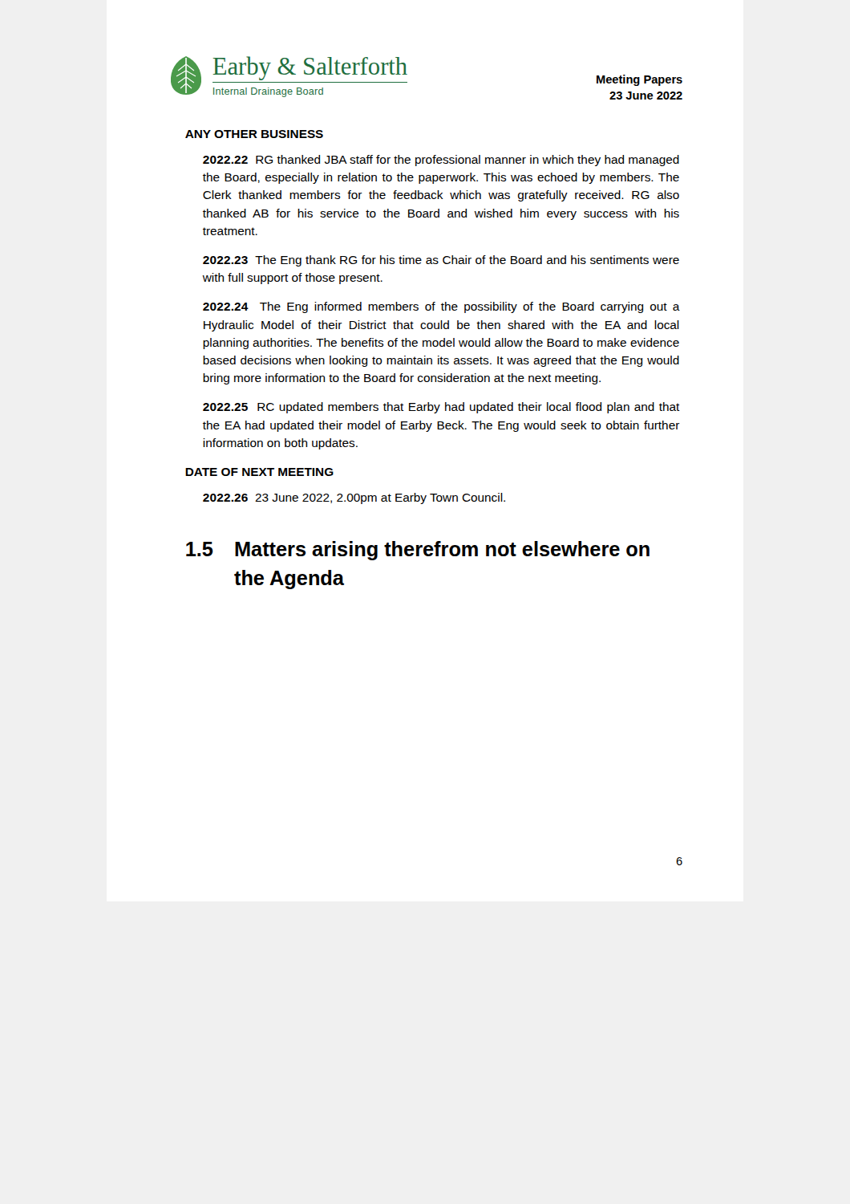Earby & Salterforth
Internal Drainage Board
Meeting Papers
23 June 2022
ANY OTHER BUSINESS
2022.22 RG thanked JBA staff for the professional manner in which they had managed the Board, especially in relation to the paperwork. This was echoed by members. The Clerk thanked members for the feedback which was gratefully received. RG also thanked AB for his service to the Board and wished him every success with his treatment.
2022.23 The Eng thank RG for his time as Chair of the Board and his sentiments were with full support of those present.
2022.24 The Eng informed members of the possibility of the Board carrying out a Hydraulic Model of their District that could be then shared with the EA and local planning authorities. The benefits of the model would allow the Board to make evidence based decisions when looking to maintain its assets. It was agreed that the Eng would bring more information to the Board for consideration at the next meeting.
2022.25 RC updated members that Earby had updated their local flood plan and that the EA had updated their model of Earby Beck. The Eng would seek to obtain further information on both updates.
DATE OF NEXT MEETING
2022.26 23 June 2022, 2.00pm at Earby Town Council.
1.5
Matters arising therefrom not elsewhere on the Agenda
6